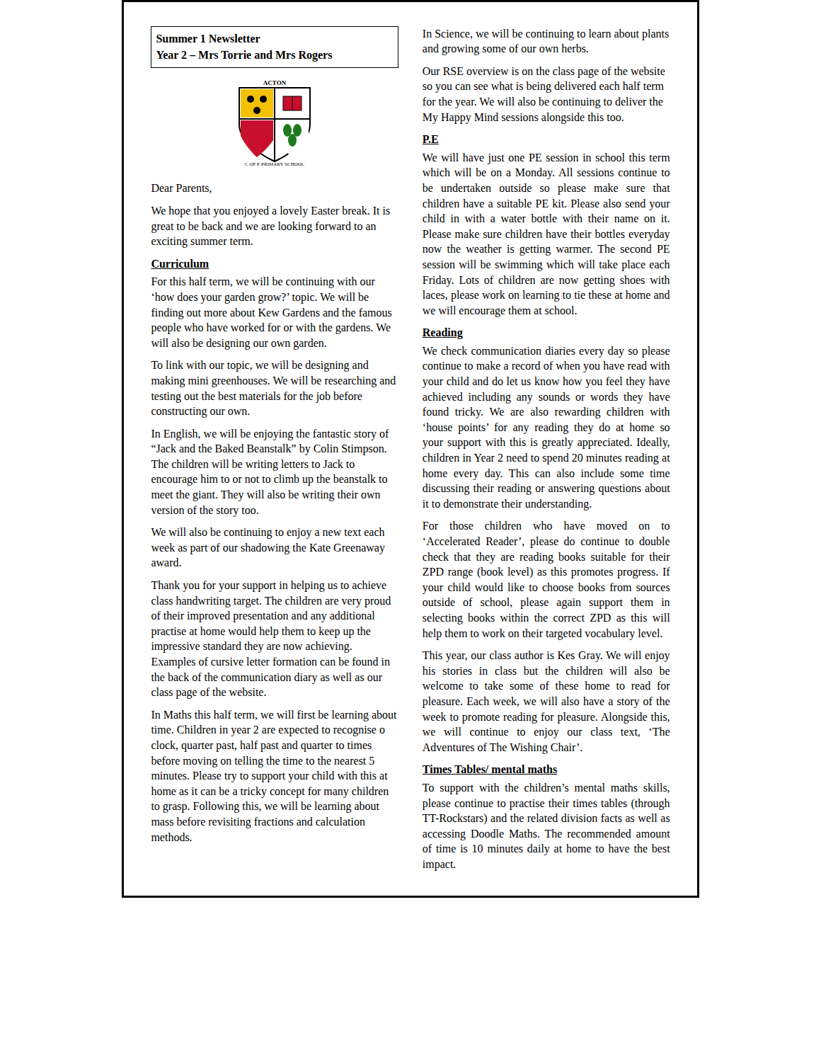Summer 1 Newsletter
Year 2 – Mrs Torrie and Mrs Rogers
ACTON C OF E PRIMARY SCHOOL
Dear Parents,
We hope that you enjoyed a lovely Easter break. It is great to be back and we are looking forward to an exciting summer term.
Curriculum
For this half term, we will be continuing with our ‘how does your garden grow?’ topic. We will be finding out more about Kew Gardens and the famous people who have worked for or with the gardens. We will also be designing our own garden.
To link with our topic, we will be designing and making mini greenhouses. We will be researching and testing out the best materials for the job before constructing our own.
In English, we will be enjoying the fantastic story of “Jack and the Baked Beanstalk” by Colin Stimpson. The children will be writing letters to Jack to encourage him to or not to climb up the beanstalk to meet the giant. They will also be writing their own version of the story too.
We will also be continuing to enjoy a new text each week as part of our shadowing the Kate Greenaway award.
Thank you for your support in helping us to achieve class handwriting target. The children are very proud of their improved presentation and any additional practise at home would help them to keep up the impressive standard they are now achieving. Examples of cursive letter formation can be found in the back of the communication diary as well as our class page of the website.
In Maths this half term, we will first be learning about time. Children in year 2 are expected to recognise o clock, quarter past, half past and quarter to times before moving on telling the time to the nearest 5 minutes. Please try to support your child with this at home as it can be a tricky concept for many children to grasp. Following this, we will be learning about mass before revisiting fractions and calculation methods.
In Science, we will be continuing to learn about plants and growing some of our own herbs.
Our RSE overview is on the class page of the website so you can see what is being delivered each half term for the year. We will also be continuing to deliver the My Happy Mind sessions alongside this too.
P.E
We will have just one PE session in school this term which will be on a Monday. All sessions continue to be undertaken outside so please make sure that children have a suitable PE kit. Please also send your child in with a water bottle with their name on it. Please make sure children have their bottles everyday now the weather is getting warmer. The second PE session will be swimming which will take place each Friday. Lots of children are now getting shoes with laces, please work on learning to tie these at home and we will encourage them at school.
Reading
We check communication diaries every day so please continue to make a record of when you have read with your child and do let us know how you feel they have achieved including any sounds or words they have found tricky. We are also rewarding children with ‘house points’ for any reading they do at home so your support with this is greatly appreciated. Ideally, children in Year 2 need to spend 20 minutes reading at home every day. This can also include some time discussing their reading or answering questions about it to demonstrate their understanding.
For those children who have moved on to ‘Accelerated Reader’, please do continue to double check that they are reading books suitable for their ZPD range (book level) as this promotes progress. If your child would like to choose books from sources outside of school, please again support them in selecting books within the correct ZPD as this will help them to work on their targeted vocabulary level.
This year, our class author is Kes Gray. We will enjoy his stories in class but the children will also be welcome to take some of these home to read for pleasure. Each week, we will also have a story of the week to promote reading for pleasure. Alongside this, we will continue to enjoy our class text, ‘The Adventures of The Wishing Chair’.
Times Tables/ mental maths
To support with the children’s mental maths skills, please continue to practise their times tables (through TT-Rockstars) and the related division facts as well as accessing Doodle Maths. The recommended amount of time is 10 minutes daily at home to have the best impact.